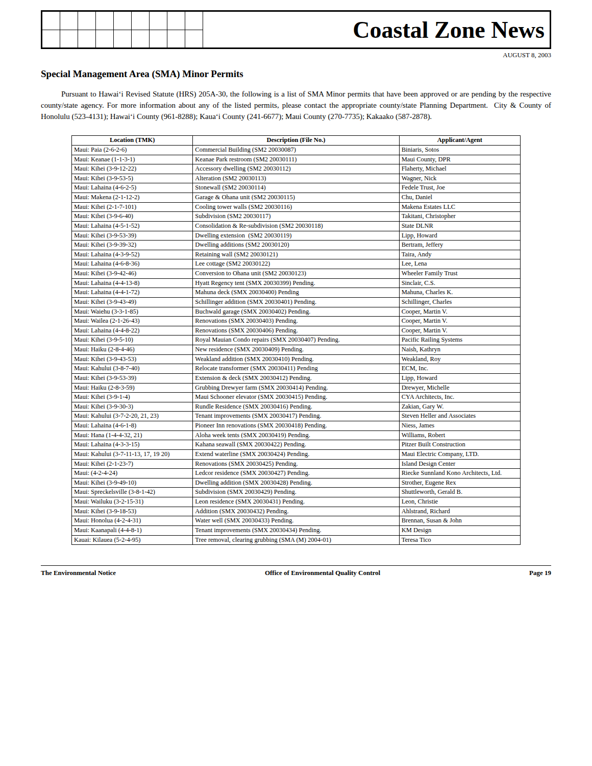Coastal Zone News
AUGUST 8, 2003
Special Management Area (SMA) Minor Permits
Pursuant to Hawaiʻi Revised Statute (HRS) 205A-30, the following is a list of SMA Minor permits that have been approved or are pending by the respective county/state agency. For more information about any of the listed permits, please contact the appropriate county/state Planning Department. City & County of Honolulu (523-4131); Hawaiʻi County (961-8288); Kauaʻi County (241-6677); Maui County (270-7735); Kakaako (587-2878).
| Location (TMK) | Description (File No.) | Applicant/Agent |
| --- | --- | --- |
| Maui: Paia (2-6-2-6) | Commercial Building (SM2 20030087) | Biniaris, Sotos |
| Maui: Keanae (1-1-3-1) | Keanae Park restroom (SM2 20030111) | Maui County, DPR |
| Maui: Kihei (3-9-12-22) | Accessory dwelling (SM2 20030112) | Flaherty, Michael |
| Maui: Kihei (3-9-53-5) | Alteration (SM2 20030113) | Wagner, Nick |
| Maui: Lahaina (4-6-2-5) | Stonewall (SM2 20030114) | Fedele Trust, Joe |
| Maui: Makena (2-1-12-2) | Garage & Ohana unit (SM2 20030115) | Chu, Daniel |
| Maui: Kihei (2-1-7-101) | Cooling tower walls (SM2 20030116) | Makena Estates LLC |
| Maui: Kihei (3-9-6-40) | Subdivision (SM2 20030117) | Takitani, Christopher |
| Maui: Lahaina (4-5-1-52) | Consolidation & Re-subdivision (SM2 20030118) | State DLNR |
| Maui: Kihei (3-9-53-39) | Dwelling extension (SM2 20030119) | Lipp, Howard |
| Maui: Kihei (3-9-39-32) | Dwelling additions (SM2 20030120) | Bertram, Jeffery |
| Maui: Lahaina (4-3-9-52) | Retaining wall (SM2 20030121) | Taira, Andy |
| Maui: Lahaina (4-6-8-36) | Lee cottage (SM2 20030122) | Lee, Lena |
| Maui: Kihei (3-9-42-46) | Conversion to Ohana unit (SM2 20030123) | Wheeler Family Trust |
| Maui: Lahaina (4-4-13-8) | Hyatt Regency tent (SMX 20030399) Pending. | Sinclair, C.S. |
| Maui: Lahaina (4-4-1-72) | Mahuna deck (SMX 20030400) Pending | Mahuna, Charles K. |
| Maui: Kihei (3-9-43-49) | Schillinger addition (SMX 20030401) Pending. | Schillinger, Charles |
| Maui: Waiehu (3-3-1-85) | Buchwald garage (SMX 20030402) Pending. | Cooper, Martin V. |
| Maui: Wailea (2-1-26-43) | Renovations (SMX 20030403) Pending. | Cooper, Martin V. |
| Maui: Lahaina (4-4-8-22) | Renovations (SMX 20030406) Pending. | Cooper, Martin V. |
| Maui: Kihei (3-9-5-10) | Royal Mauian Condo repairs (SMX 20030407) Pending. | Pacific Railing Systems |
| Maui: Haiku (2-8-4-46) | New residence (SMX 20030409) Pending. | Naish, Kathryn |
| Maui: Kihei (3-9-43-53) | Weakland addition (SMX 20030410) Pending. | Weakland, Roy |
| Maui: Kahului (3-8-7-40) | Relocate transformer (SMX 20030411) Pending | ECM, Inc. |
| Maui: Kihei (3-9-53-39) | Extension & deck (SMX 20030412) Pending. | Lipp, Howard |
| Maui: Haiku (2-8-3-59) | Grubbing Drewyer farm (SMX 20030414) Pending. | Drewyer, Michelle |
| Maui: Kihei (3-9-1-4) | Maui Schooner elevator (SMX 20030415) Pending. | CYA Architects, Inc. |
| Maui: Kihei (3-9-30-3) | Rundle Residence (SMX 20030416) Pending. | Zakian, Gary W. |
| Maui: Kahului (3-7-2-20, 21, 23) | Tenant improvements (SMX 20030417) Pending. | Steven Heller and Associates |
| Maui: Lahaina (4-6-1-8) | Pioneer Inn renovations (SMX 20030418) Pending. | Niess, James |
| Maui: Hana (1-4-4-32, 21) | Aloha week tents (SMX 20030419) Pending. | Williams, Robert |
| Maui: Lahaina (4-3-3-15) | Kahana seawall (SMX 20030422) Pending. | Pitzer Built Construction |
| Maui: Kahului (3-7-11-13, 17, 19 20) | Extend waterline (SMX 20030424) Pending. | Maui Electric Company, LTD. |
| Maui: Kihei (2-1-23-7) | Renovations (SMX 20030425) Pending. | Island Design Center |
| Maui: (4-2-4-24) | Ledcor residence (SMX 20030427) Pending. | Riecke Sunnland Kono Architects, Ltd. |
| Maui: Kihei (3-9-49-10) | Dwelling addition (SMX 20030428) Pending. | Strother, Eugene Rex |
| Maui: Spreckelsville (3-8-1-42) | Subdivision (SMX 20030429) Pending. | Shuttleworth, Gerald B. |
| Maui: Wailuku (3-2-15-31) | Leon residence (SMX 20030431) Pending. | Leon, Christie |
| Maui: Kihei (3-9-18-53) | Addition (SMX 20030432) Pending. | Ahlstrand, Richard |
| Maui: Honolua (4-2-4-31) | Water well (SMX 20030433) Pending. | Brennan, Susan & John |
| Maui: Kaanapali (4-4-8-1) | Tenant improvements (SMX 20030434) Pending. | KM Design |
| Kauai: Kilauea (5-2-4-95) | Tree removal, clearing grubbing (SMA (M) 2004-01) | Teresa Tico |
The Environmental Notice
Office of Environmental Quality Control
Page 19